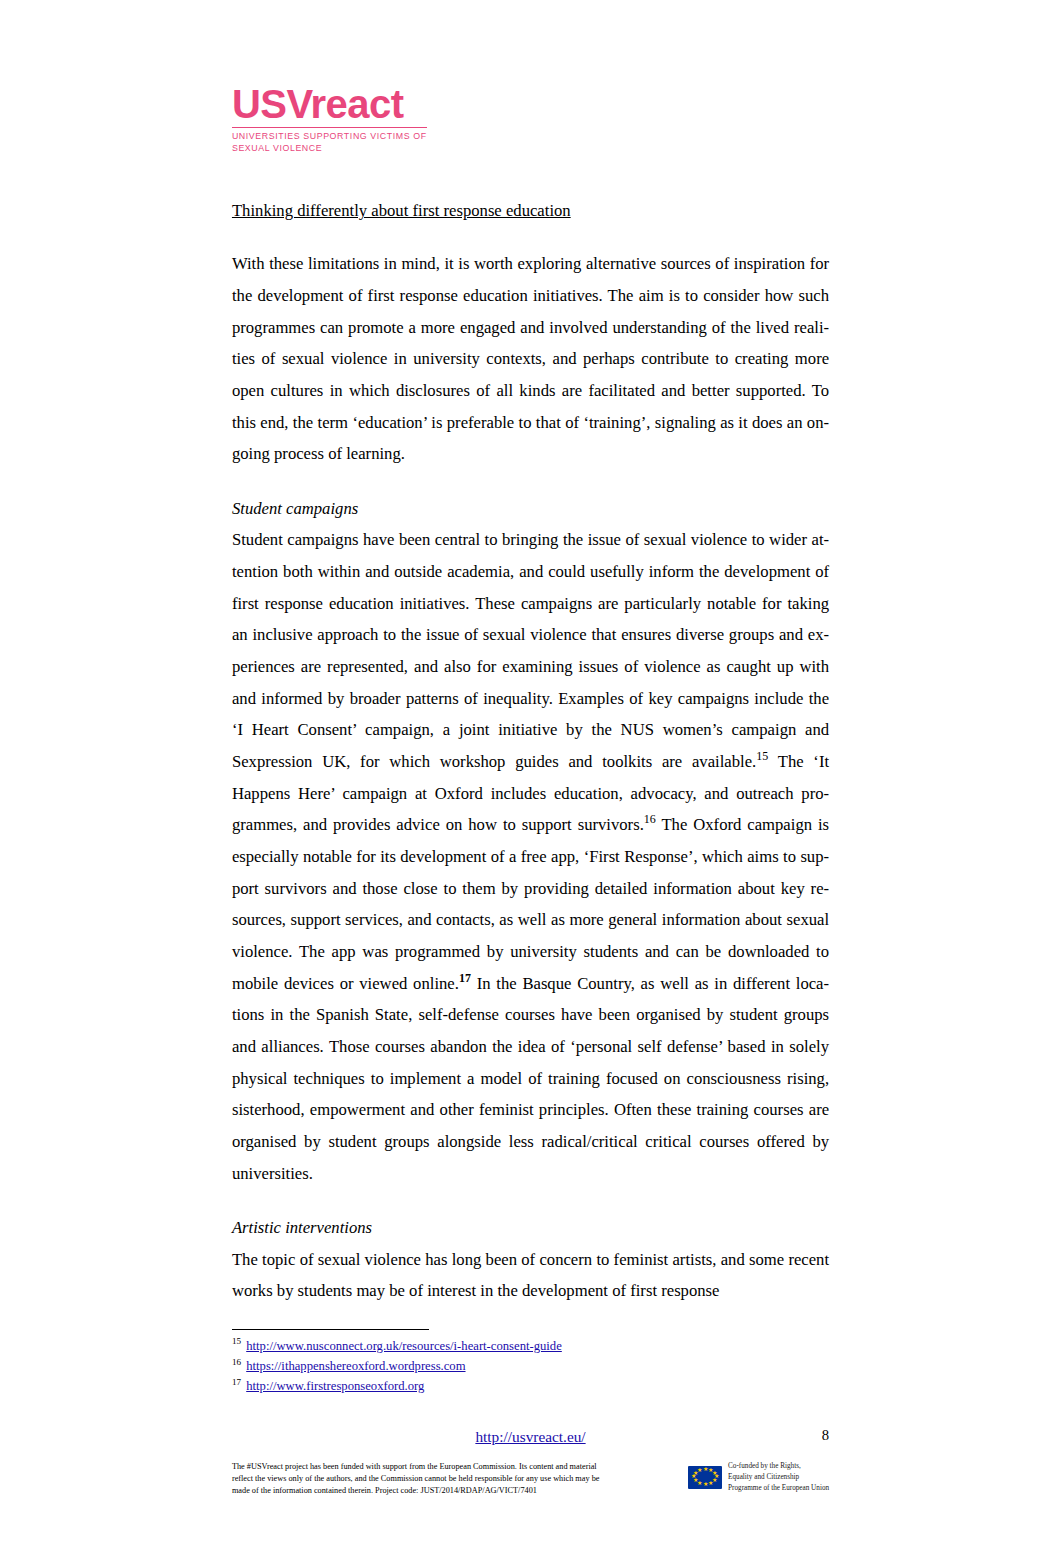USV react
Universities Supporting Victims of
Sexual Violence
Thinking differently about first response education
With these limitations in mind, it is worth exploring alternative sources of inspiration for the development of first response education initiatives. The aim is to consider how such programmes can promote a more engaged and involved understanding of the lived realities of sexual violence in university contexts, and perhaps contribute to creating more open cultures in which disclosures of all kinds are facilitated and better supported. To this end, the term ‘education’ is preferable to that of ‘training’, signaling as it does an ongoing process of learning.
Student campaigns
Student campaigns have been central to bringing the issue of sexual violence to wider attention both within and outside academia, and could usefully inform the development of first response education initiatives. These campaigns are particularly notable for taking an inclusive approach to the issue of sexual violence that ensures diverse groups and experiences are represented, and also for examining issues of violence as caught up with and informed by broader patterns of inequality. Examples of key campaigns include the ‘I Heart Consent’ campaign, a joint initiative by the NUS women’s campaign and Sexpression UK, for which workshop guides and toolkits are available.15 The ‘It Happens Here’ campaign at Oxford includes education, advocacy, and outreach programmes, and provides advice on how to support survivors.16 The Oxford campaign is especially notable for its development of a free app, ‘First Response’, which aims to support survivors and those close to them by providing detailed information about key resources, support services, and contacts, as well as more general information about sexual violence. The app was programmed by university students and can be downloaded to mobile devices or viewed online.17 In the Basque Country, as well as in different locations in the Spanish State, self-defense courses have been organised by student groups and alliances. Those courses abandon the idea of ‘personal self defense’ based in solely physical techniques to implement a model of training focused on consciousness rising, sisterhood, empowerment and other feminist principles. Often these training courses are organised by student groups alongside less radical/critical critical courses offered by universities.
Artistic interventions
The topic of sexual violence has long been of concern to feminist artists, and some recent works by students may be of interest in the development of first response
15 http://www.nusconnect.org.uk/resources/i-heart-consent-guide
16 https://ithappenshereoxford.wordpress.com
17 http://www.firstresponseoxford.org
8
http://usvreact.eu/
The #USVreact project has been funded with support from the European Commission. Its content and material reflect the views only of the authors, and the Commission cannot be held responsible for any use which may be made of the information contained therein. Project code: JUST/2014/RDAP/AG/VICT/7401
★ ★ ★ ★ ★ ★ ★ ★ ★ ★ ★ ★
Co-funded by the Rights,
Equality and Citizenship
Programme of the European Union